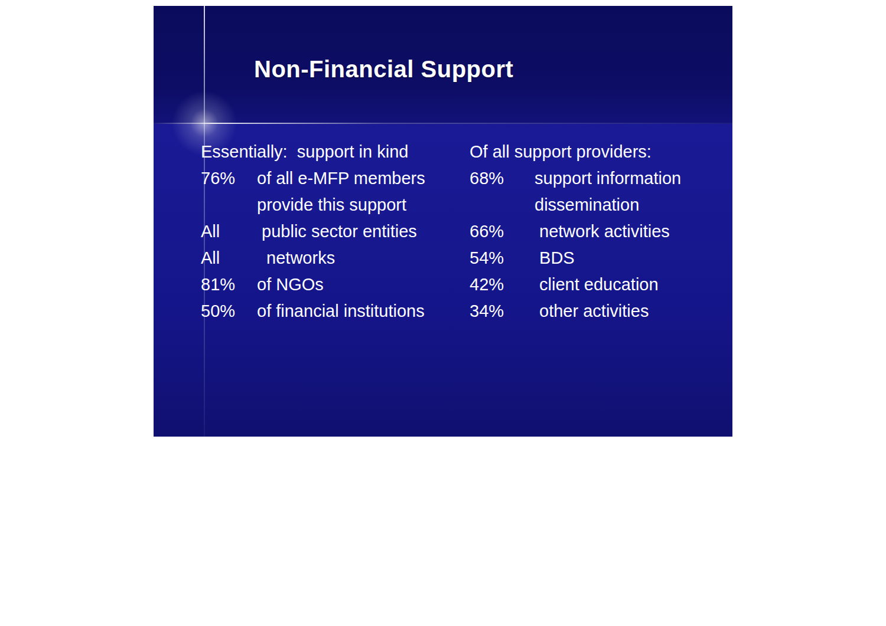Non-Financial Support
Essentially: support in kind
76% of all e-MFP members
provide this support
All public sector entities
All networks
81% of NGOs
50% of financial institutions
Of all support providers:
68% support information
dissemination
66% network activities
54% BDS
42% client education
34% other activities